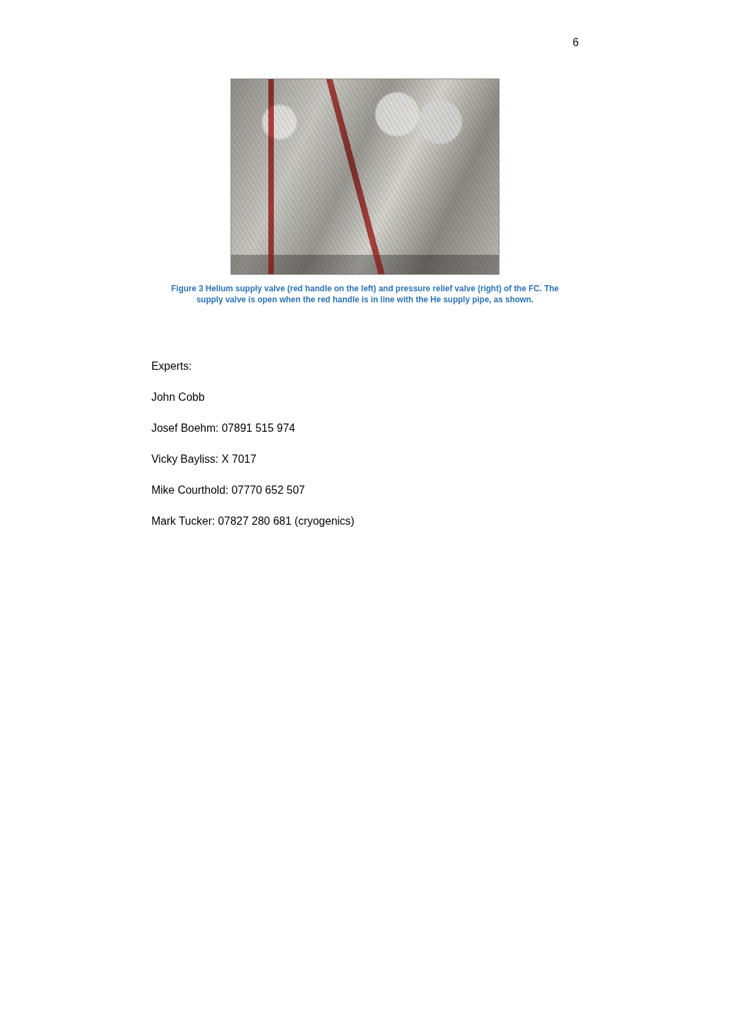6
Figure 3 Helium supply valve (red handle on the left) and pressure relief valve (right) of the FC. The supply valve is open when the red handle is in line with the He supply pipe, as shown.
Experts:
John Cobb
Josef Boehm: 07891 515 974
Vicky Bayliss: X 7017
Mike Courthold: 07770 652 507
Mark Tucker: 07827 280 681 (cryogenics)